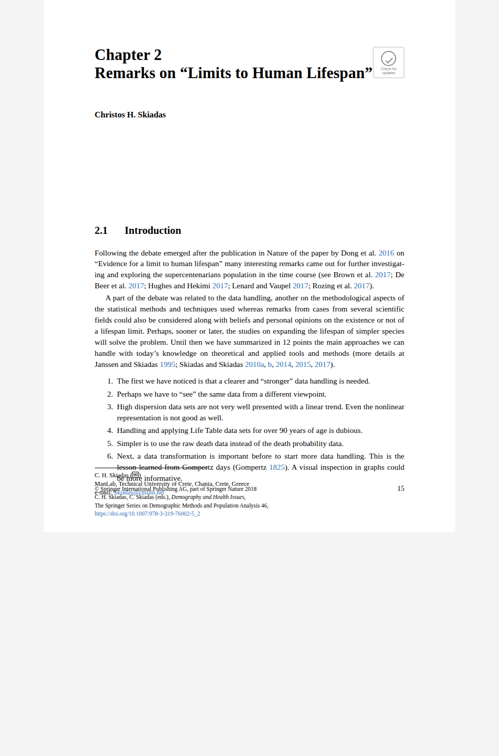Check for updates
Chapter 2
Remarks on “Limits to Human Lifespan”
Christos H. Skiadas
2.1 Introduction
Following the debate emerged after the publication in Nature of the paper by Dong et al. 2016 on “Evidence for a limit to human lifespan” many interesting remarks came out for further investigating and exploring the supercentenarians population in the time course (see Brown et al. 2017; De Beer et al. 2017; Hughes and Hekimi 2017; Lenard and Vaupel 2017; Rozing et al. 2017).
A part of the debate was related to the data handling, another on the methodological aspects of the statistical methods and techniques used whereas remarks from cases from several scientific fields could also be considered along with beliefs and personal opinions on the existence or not of a lifespan limit. Perhaps, sooner or later, the studies on expanding the lifespan of simpler species will solve the problem. Until then we have summarized in 12 points the main approaches we can handle with today’s knowledge on theoretical and applied tools and methods (more details at Janssen and Skiadas 1995; Skiadas and Skiadas 2010a, b, 2014, 2015, 2017).
The first we have noticed is that a clearer and “stronger” data handling is needed.
Perhaps we have to “see” the same data from a different viewpoint.
High dispersion data sets are not very well presented with a linear trend. Even the nonlinear representation is not good as well.
Handling and applying Life Table data sets for over 90 years of age is dubious.
Simpler is to use the raw death data instead of the death probability data.
Next, a data transformation is important before to start more data handling. This is the lesson learned from Gompertz days (Gompertz 1825). A visual inspection in graphs could be more informative.
C. H. Skiadas (✉)
ManLab, Technical University of Crete, Chania, Crete, Greece
e-mail: Skiadas@cmsim.net
© Springer International Publishing AG, part of Springer Nature 2018
C. H. Skiadas, C. Skiadas (eds.), Demography and Health Issues,
The Springer Series on Demographic Methods and Population Analysis 46,
https://doi.org/10.1007/978-3-319-76002-5_2
15